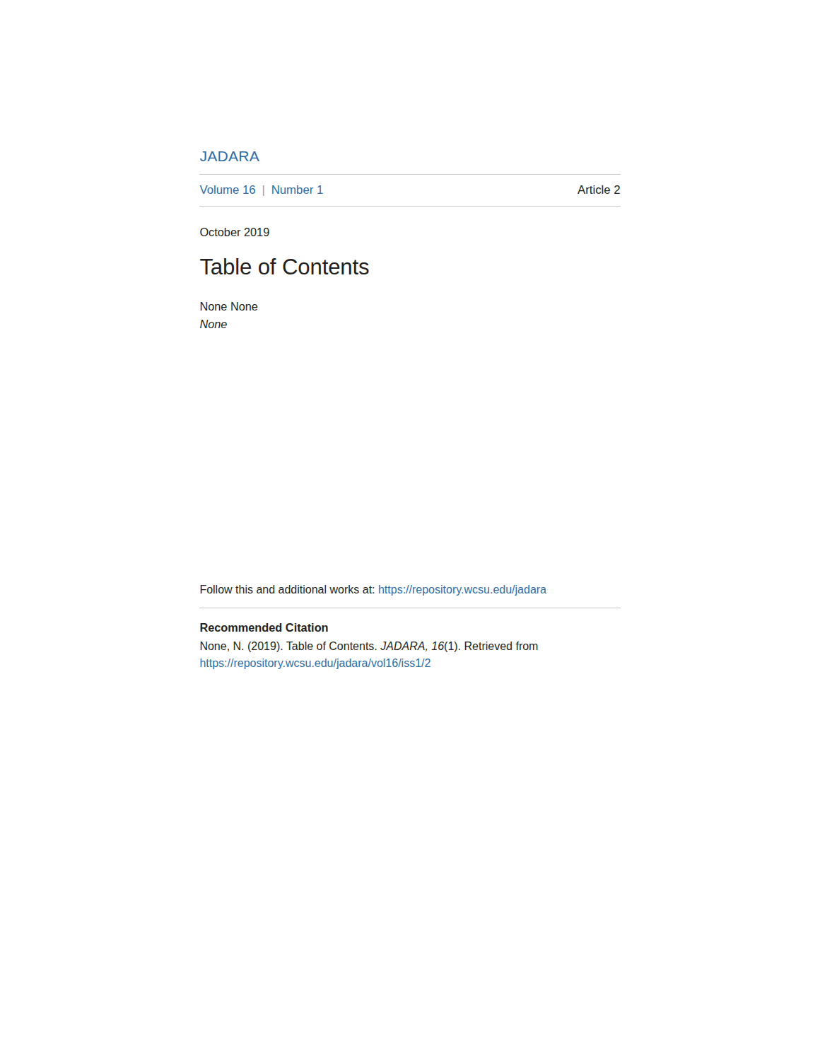JADARA
Volume 16 | Number 1
Article 2
October 2019
Table of Contents
None None
None
Follow this and additional works at: https://repository.wcsu.edu/jadara
Recommended Citation
None, N. (2019). Table of Contents. JADARA, 16(1). Retrieved from https://repository.wcsu.edu/jadara/vol16/iss1/2